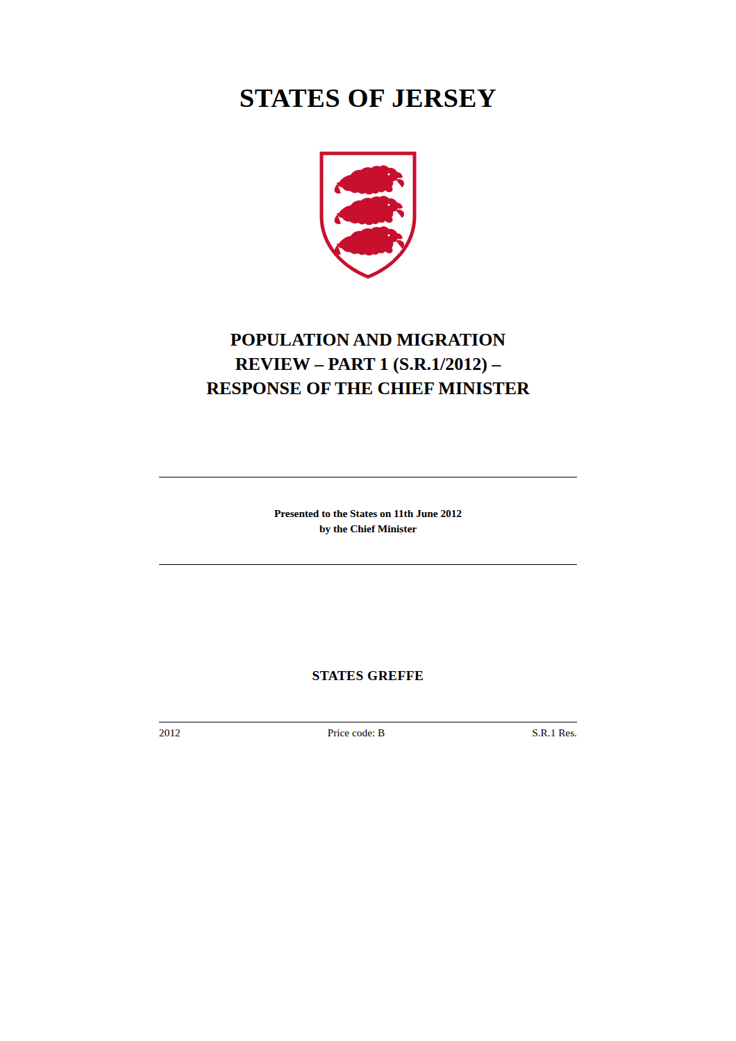STATES OF JERSEY
POPULATION AND MIGRATION
REVIEW – PART 1 (S.R.1/2012) –
RESPONSE OF THE CHIEF MINISTER
Presented to the States on 11th June 2012
by the Chief Minister
STATES GREFFE
2012
Price code: B
S.R.1 Res.